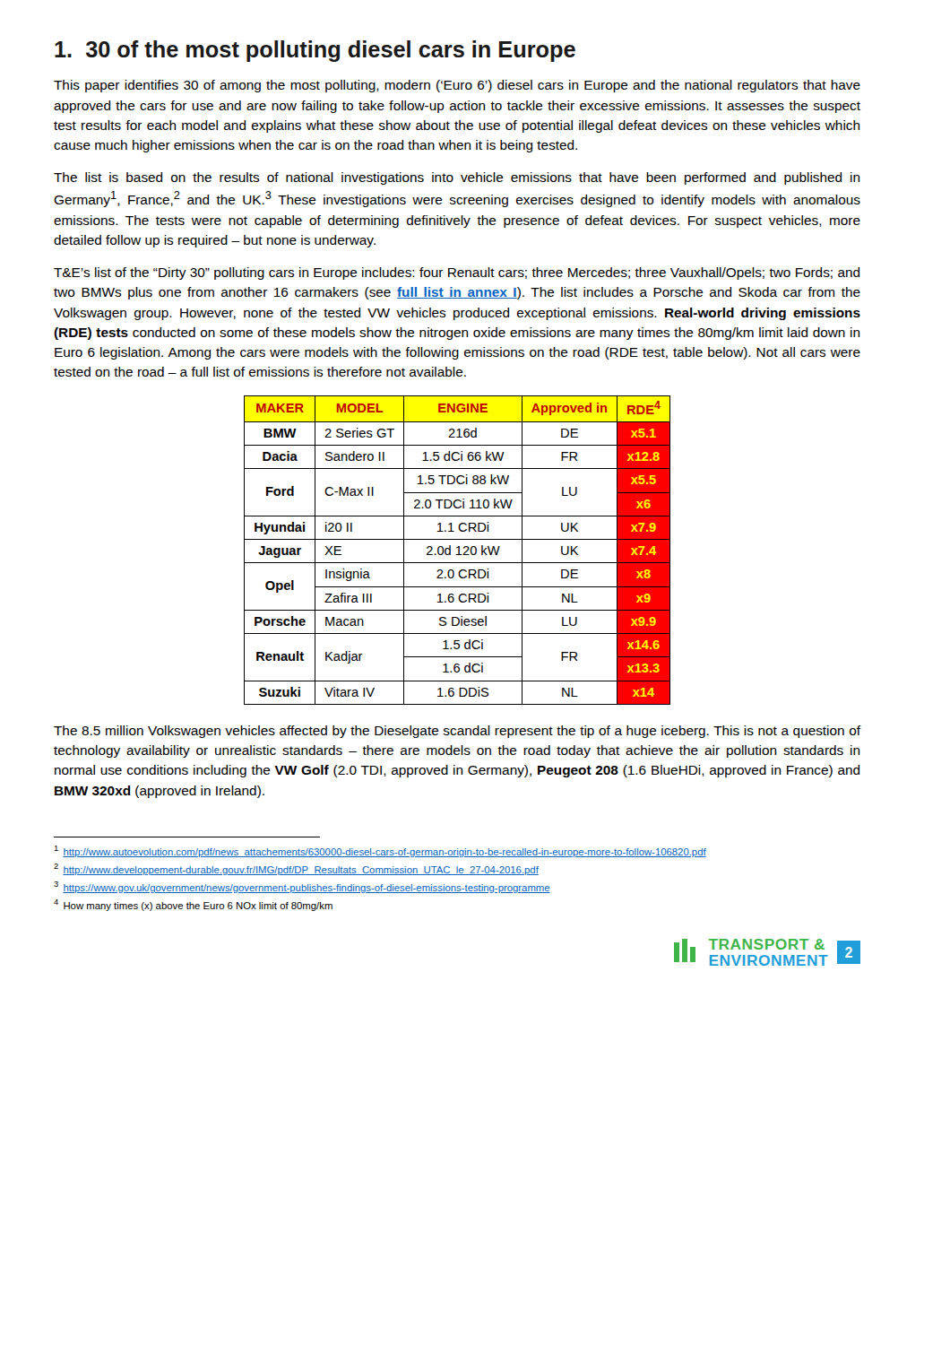1. 30 of the most polluting diesel cars in Europe
This paper identifies 30 of among the most polluting, modern (‘Euro 6’) diesel cars in Europe and the national regulators that have approved the cars for use and are now failing to take follow-up action to tackle their excessive emissions. It assesses the suspect test results for each model and explains what these show about the use of potential illegal defeat devices on these vehicles which cause much higher emissions when the car is on the road than when it is being tested.
The list is based on the results of national investigations into vehicle emissions that have been performed and published in Germany1, France,2 and the UK.3 These investigations were screening exercises designed to identify models with anomalous emissions. The tests were not capable of determining definitively the presence of defeat devices. For suspect vehicles, more detailed follow up is required – but none is underway.
T&E’s list of the “Dirty 30” polluting cars in Europe includes: four Renault cars; three Mercedes; three Vauxhall/Opels; two Fords; and two BMWs plus one from another 16 carmakers (see full list in annex I). The list includes a Porsche and Skoda car from the Volkswagen group. However, none of the tested VW vehicles produced exceptional emissions. Real-world driving emissions (RDE) tests conducted on some of these models show the nitrogen oxide emissions are many times the 80mg/km limit laid down in Euro 6 legislation. Among the cars were models with the following emissions on the road (RDE test, table below). Not all cars were tested on the road – a full list of emissions is therefore not available.
| MAKER | MODEL | ENGINE | Approved in | RDE 4 |
| --- | --- | --- | --- | --- |
| BMW | 2 Series GT | 216d | DE | x5.1 |
| Dacia | Sandero II | 1.5 dCi 66 kW | FR | x12.8 |
| Ford | C-Max II | 1.5 TDCi 88 kW | LU | x5.5 |
| 2.0 TDCi 110 kW | x6 |
| Hyundai | i20 II | 1.1 CRDi | UK | x7.9 |
| Jaguar | XE | 2.0d 120 kW | UK | x7.4 |
| Opel | Insignia | 2.0 CRDi | DE | x8 |
| Zafira III | 1.6 CRDi | NL | x9 |
| Porsche | Macan | S Diesel | LU | x9.9 |
| Renault | Kadjar | 1.5 dCi | FR | x14.6 |
| 1.6 dCi | x13.3 |
| Suzuki | Vitara IV | 1.6 DDiS | NL | x14 |
The 8.5 million Volkswagen vehicles affected by the Dieselgate scandal represent the tip of a huge iceberg. This is not a question of technology availability or unrealistic standards – there are models on the road today that achieve the air pollution standards in normal use conditions including the VW Golf (2.0 TDI, approved in Germany), Peugeot 208 (1.6 BlueHDi, approved in France) and BMW 320xd (approved in Ireland).
1 http://www.autoevolution.com/pdf/news_attachements/630000-diesel-cars-of-german-origin-to-be-recalled-in-europe-more-to-follow-106820.pdf
2 http://www.developpement-durable.gouv.fr/IMG/pdf/DP_Resultats_Commission_UTAC_le_27-04-2016.pdf
3 https://www.gov.uk/government/news/government-publishes-findings-of-diesel-emissions-testing-programme
4 How many times (x) above the Euro 6 NOx limit of 80mg/km
TRANSPORT &
ENVIRONMENT
2